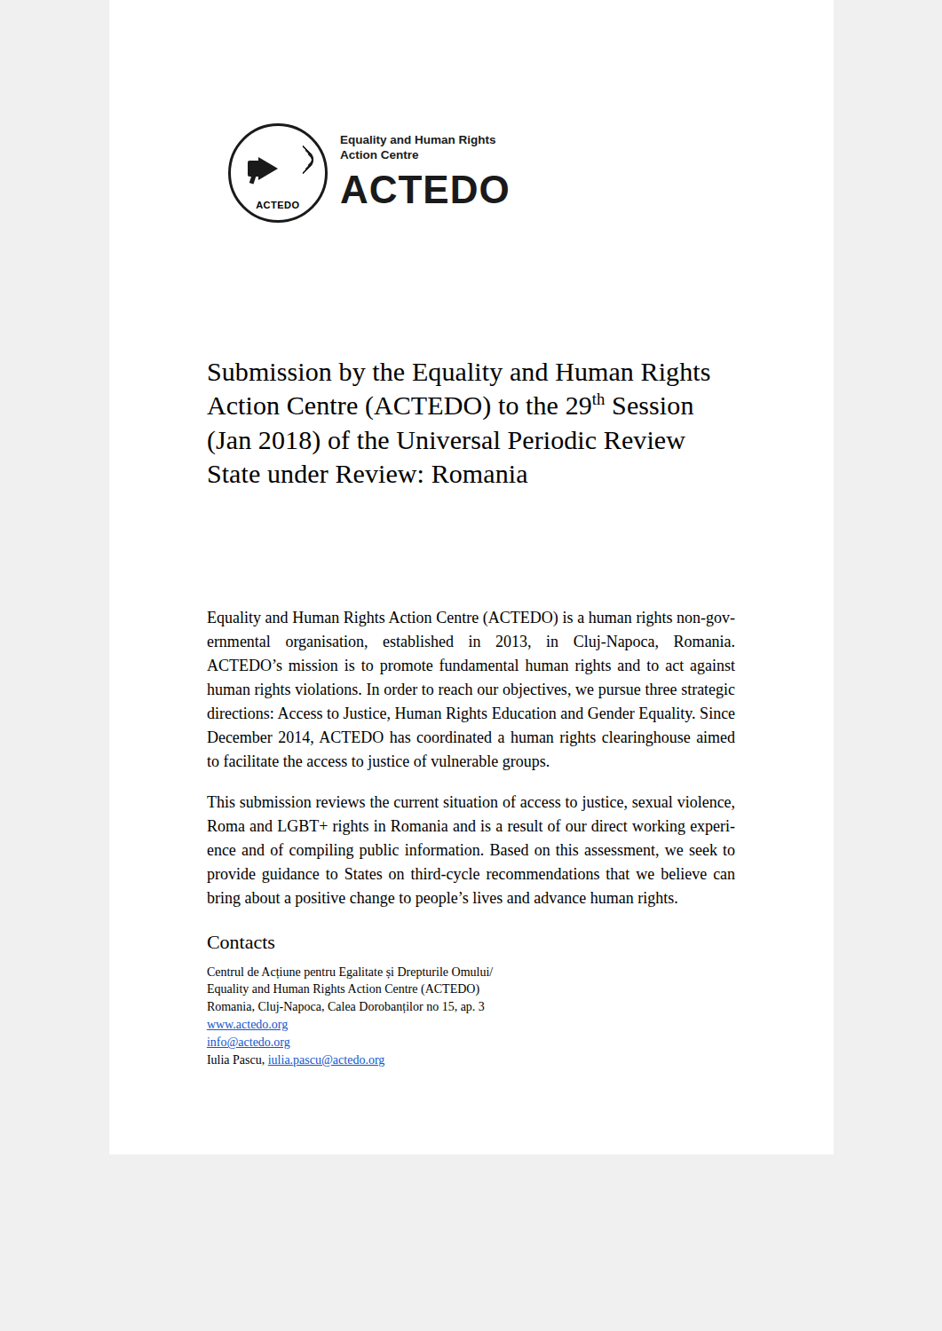ACTEDO
Equality and Human Rights
Action Centre
ACTEDO
Submission by the Equality and Human Rights Action Centre (ACTEDO) to the 29th Session (Jan 2018) of the Universal Periodic Review State under Review: Romania
Equality and Human Rights Action Centre (ACTEDO) is a human rights non-governmental organisation, established in 2013, in Cluj-Napoca, Romania. ACTEDO’s mission is to promote fundamental human rights and to act against human rights violations. In order to reach our objectives, we pursue three strategic directions: Access to Justice, Human Rights Education and Gender Equality. Since December 2014, ACTEDO has coordinated a human rights clearinghouse aimed to facilitate the access to justice of vulnerable groups.
This submission reviews the current situation of access to justice, sexual violence, Roma and LGBT+ rights in Romania and is a result of our direct working experience and of compiling public information. Based on this assessment, we seek to provide guidance to States on third-cycle recommendations that we believe can bring about a positive change to people’s lives and advance human rights.
Contacts
Centrul de Acțiune pentru Egalitate și Drepturile Omului/
Equality and Human Rights Action Centre (ACTEDO)
Romania, Cluj-Napoca, Calea Dorobanților no 15, ap. 3
www.actedo.org
info@actedo.org
Iulia Pascu, iulia.pascu@actedo.org